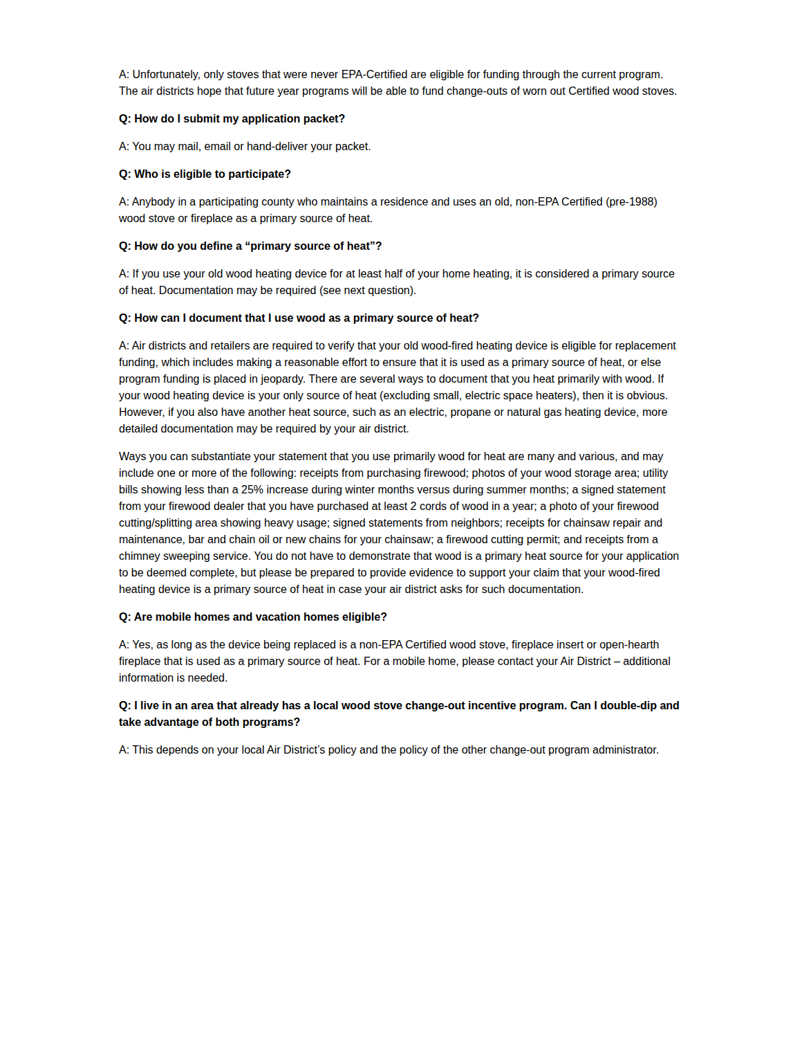A: Unfortunately, only stoves that were never EPA-Certified are eligible for funding through the current program. The air districts hope that future year programs will be able to fund change-outs of worn out Certified wood stoves.
Q: How do I submit my application packet?
A: You may mail, email or hand-deliver your packet.
Q: Who is eligible to participate?
A: Anybody in a participating county who maintains a residence and uses an old, non-EPA Certified (pre-1988) wood stove or fireplace as a primary source of heat.
Q: How do you define a “primary source of heat”?
A: If you use your old wood heating device for at least half of your home heating, it is considered a primary source of heat. Documentation may be required (see next question).
Q: How can I document that I use wood as a primary source of heat?
A: Air districts and retailers are required to verify that your old wood-fired heating device is eligible for replacement funding, which includes making a reasonable effort to ensure that it is used as a primary source of heat, or else program funding is placed in jeopardy. There are several ways to document that you heat primarily with wood. If your wood heating device is your only source of heat (excluding small, electric space heaters), then it is obvious. However, if you also have another heat source, such as an electric, propane or natural gas heating device, more detailed documentation may be required by your air district.
Ways you can substantiate your statement that you use primarily wood for heat are many and various, and may include one or more of the following: receipts from purchasing firewood; photos of your wood storage area; utility bills showing less than a 25% increase during winter months versus during summer months; a signed statement from your firewood dealer that you have purchased at least 2 cords of wood in a year; a photo of your firewood cutting/splitting area showing heavy usage; signed statements from neighbors; receipts for chainsaw repair and maintenance, bar and chain oil or new chains for your chainsaw; a firewood cutting permit; and receipts from a chimney sweeping service. You do not have to demonstrate that wood is a primary heat source for your application to be deemed complete, but please be prepared to provide evidence to support your claim that your wood-fired heating device is a primary source of heat in case your air district asks for such documentation.
Q: Are mobile homes and vacation homes eligible?
A: Yes, as long as the device being replaced is a non-EPA Certified wood stove, fireplace insert or open-hearth fireplace that is used as a primary source of heat. For a mobile home, please contact your Air District – additional information is needed.
Q: I live in an area that already has a local wood stove change-out incentive program. Can I double-dip and take advantage of both programs?
A: This depends on your local Air District’s policy and the policy of the other change-out program administrator.